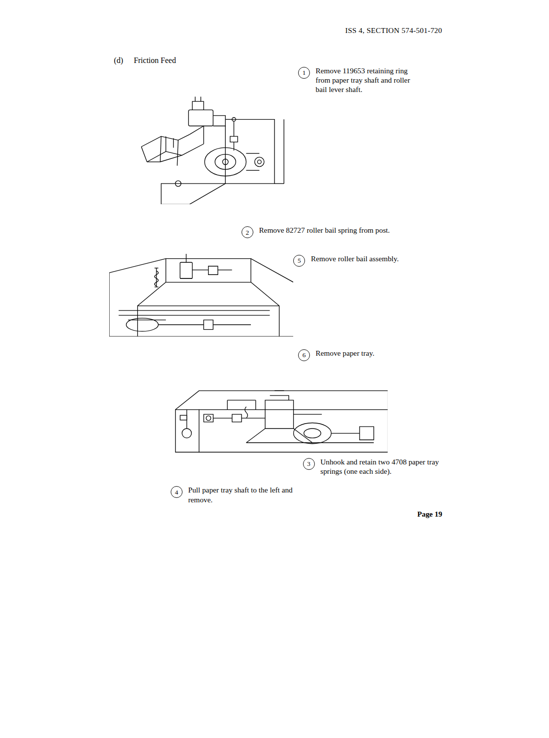ISS 4, SECTION 574-501-720
(d) Friction Feed
1 Remove 119653 retaining ring
from paper tray shaft and roller
bail lever shaft.
2 Remove 82727 roller bail spring from post.
5 Remove roller bail assembly.
6 Remove paper tray.
3 Unhook and retain two 4708 paper tray
springs (one each side).
4 Pull paper tray shaft to the left and
remove.
Page 19